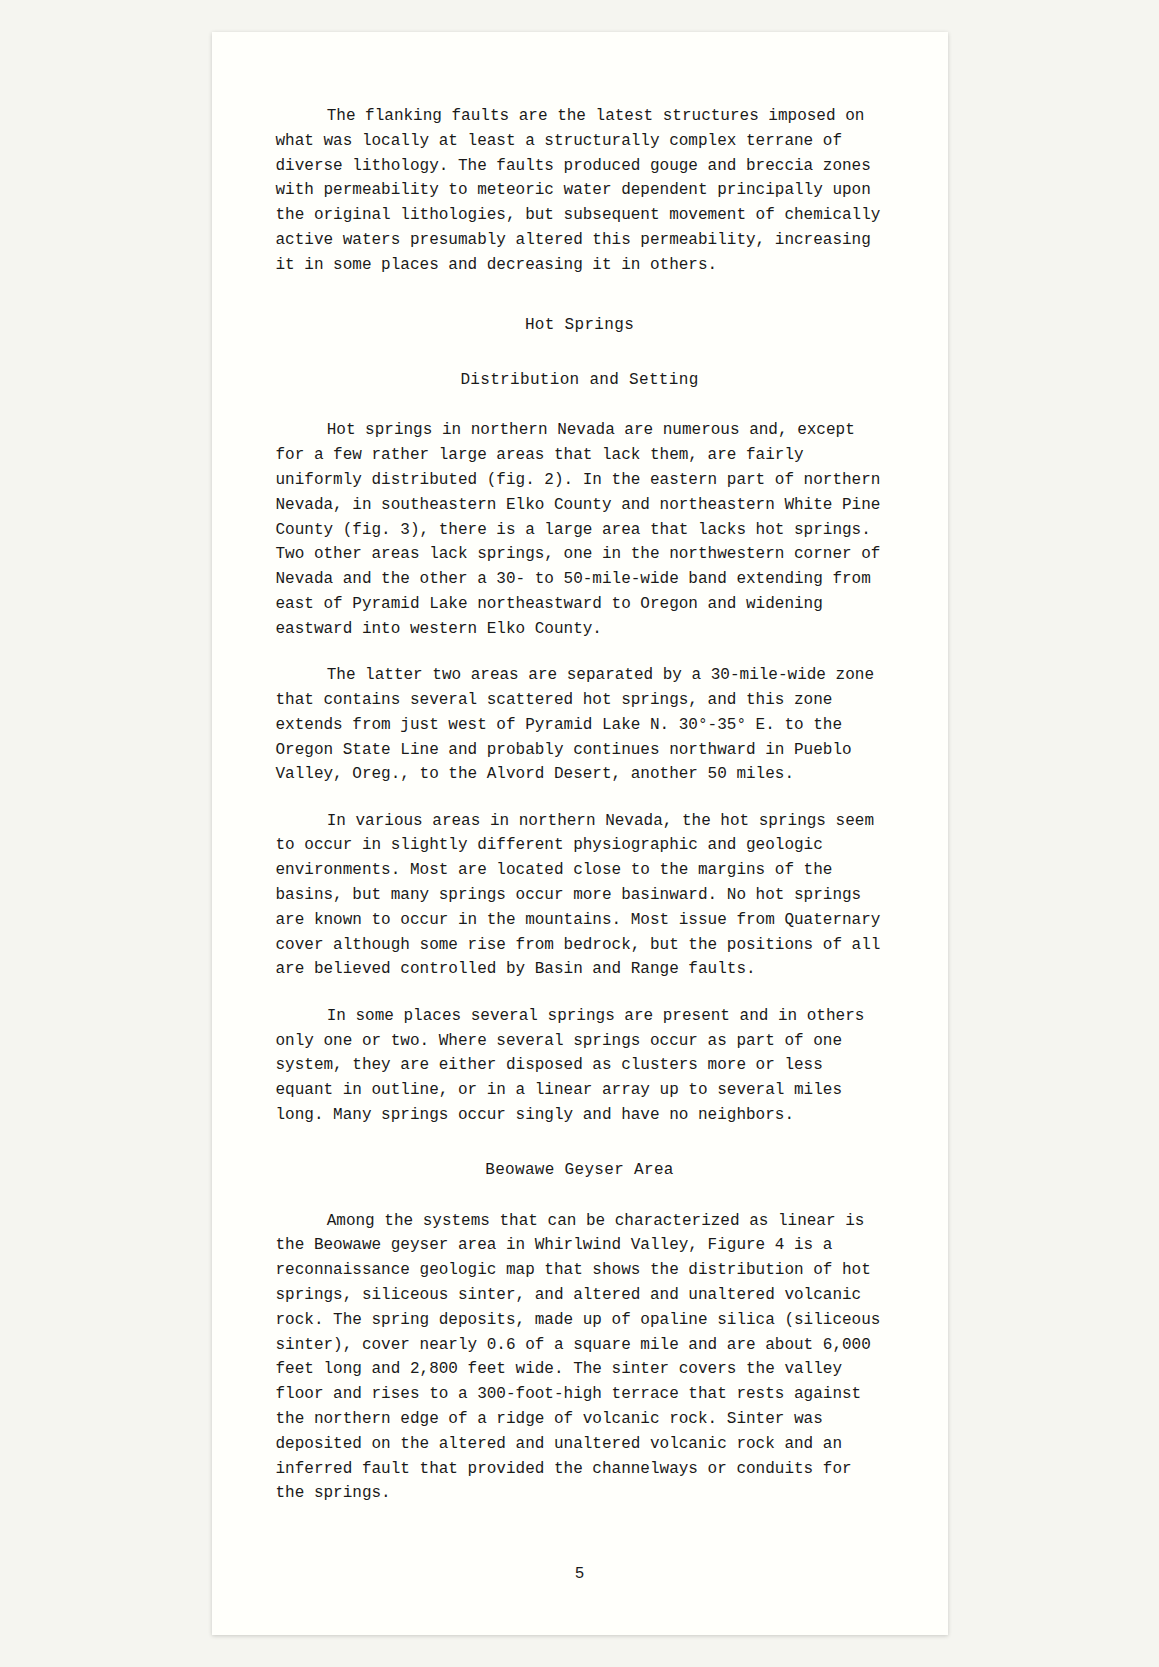The flanking faults are the latest structures imposed on what was locally at least a structurally complex terrane of diverse lithology. The faults produced gouge and breccia zones with permeability to meteoric water dependent principally upon the original lithologies, but subsequent movement of chemically active waters presumably altered this permeability, increasing it in some places and decreasing it in others.
Hot Springs
Distribution and Setting
Hot springs in northern Nevada are numerous and, except for a few rather large areas that lack them, are fairly uniformly distributed (fig. 2). In the eastern part of northern Nevada, in southeastern Elko County and northeastern White Pine County (fig. 3), there is a large area that lacks hot springs. Two other areas lack springs, one in the northwestern corner of Nevada and the other a 30- to 50-mile-wide band extending from east of Pyramid Lake northeastward to Oregon and widening eastward into western Elko County.
The latter two areas are separated by a 30-mile-wide zone that contains several scattered hot springs, and this zone extends from just west of Pyramid Lake N. 30°-35° E. to the Oregon State Line and probably continues northward in Pueblo Valley, Oreg., to the Alvord Desert, another 50 miles.
In various areas in northern Nevada, the hot springs seem to occur in slightly different physiographic and geologic environments. Most are located close to the margins of the basins, but many springs occur more basinward. No hot springs are known to occur in the mountains. Most issue from Quaternary cover although some rise from bedrock, but the positions of all are believed controlled by Basin and Range faults.
In some places several springs are present and in others only one or two. Where several springs occur as part of one system, they are either disposed as clusters more or less equant in outline, or in a linear array up to several miles long. Many springs occur singly and have no neighbors.
Beowawe Geyser Area
Among the systems that can be characterized as linear is the Beowawe geyser area in Whirlwind Valley, Figure 4 is a reconnaissance geologic map that shows the distribution of hot springs, siliceous sinter, and altered and unaltered volcanic rock. The spring deposits, made up of opaline silica (siliceous sinter), cover nearly 0.6 of a square mile and are about 6,000 feet long and 2,800 feet wide. The sinter covers the valley floor and rises to a 300-foot-high terrace that rests against the northern edge of a ridge of volcanic rock. Sinter was deposited on the altered and unaltered volcanic rock and an inferred fault that provided the channelways or conduits for the springs.
5